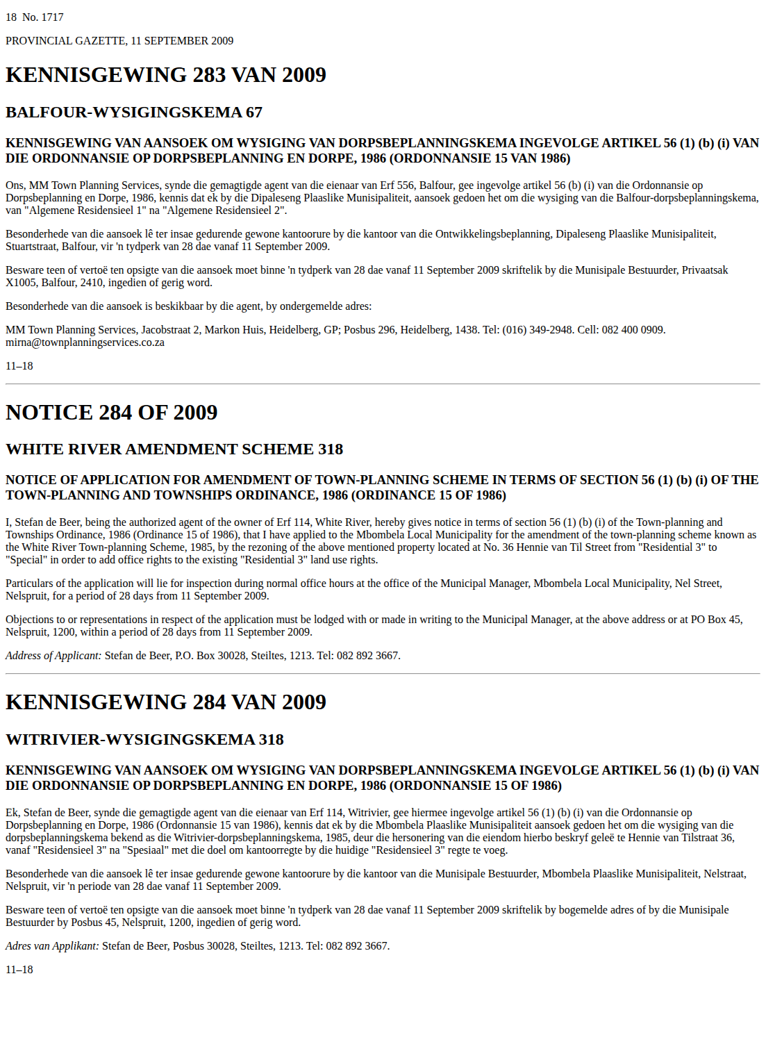18 No. 1717
PROVINCIAL GAZETTE, 11 SEPTEMBER 2009
KENNISGEWING 283 VAN 2009
BALFOUR-WYSIGINGSKEMA 67
KENNISGEWING VAN AANSOEK OM WYSIGING VAN DORPSBEPLANNINGSKEMA INGEVOLGE ARTIKEL 56 (1) (b) (i) VAN DIE ORDONNANSIE OP DORPSBEPLANNING EN DORPE, 1986 (ORDONNANSIE 15 VAN 1986)
Ons, MM Town Planning Services, synde die gemagtigde agent van die eienaar van Erf 556, Balfour, gee ingevolge artikel 56 (b) (i) van die Ordonnansie op Dorpsbeplanning en Dorpe, 1986, kennis dat ek by die Dipaleseng Plaaslike Munisipaliteit, aansoek gedoen het om die wysiging van die Balfour-dorpsbeplanningskema, van "Algemene Residensieel 1" na "Algemene Residensieel 2".
Besonderhede van die aansoek lê ter insae gedurende gewone kantoorure by die kantoor van die Ontwikkelingsbeplanning, Dipaleseng Plaaslike Munisipaliteit, Stuartstraat, Balfour, vir 'n tydperk van 28 dae vanaf 11 September 2009.
Besware teen of vertoë ten opsigte van die aansoek moet binne 'n tydperk van 28 dae vanaf 11 September 2009 skriftelik by die Munisipale Bestuurder, Privaatsak X1005, Balfour, 2410, ingedien of gerig word.
Besonderhede van die aansoek is beskikbaar by die agent, by ondergemelde adres:
MM Town Planning Services, Jacobstraat 2, Markon Huis, Heidelberg, GP; Posbus 296, Heidelberg, 1438. Tel: (016) 349-2948. Cell: 082 400 0909. mirna@townplanningservices.co.za
11–18
NOTICE 284 OF 2009
WHITE RIVER AMENDMENT SCHEME 318
NOTICE OF APPLICATION FOR AMENDMENT OF TOWN-PLANNING SCHEME IN TERMS OF SECTION 56 (1) (b) (i) OF THE TOWN-PLANNING AND TOWNSHIPS ORDINANCE, 1986 (ORDINANCE 15 OF 1986)
I, Stefan de Beer, being the authorized agent of the owner of Erf 114, White River, hereby gives notice in terms of section 56 (1) (b) (i) of the Town-planning and Townships Ordinance, 1986 (Ordinance 15 of 1986), that I have applied to the Mbombela Local Municipality for the amendment of the town-planning scheme known as the White River Town-planning Scheme, 1985, by the rezoning of the above mentioned property located at No. 36 Hennie van Til Street from "Residential 3" to "Special" in order to add office rights to the existing "Residential 3" land use rights.
Particulars of the application will lie for inspection during normal office hours at the office of the Municipal Manager, Mbombela Local Municipality, Nel Street, Nelspruit, for a period of 28 days from 11 September 2009.
Objections to or representations in respect of the application must be lodged with or made in writing to the Municipal Manager, at the above address or at PO Box 45, Nelspruit, 1200, within a period of 28 days from 11 September 2009.
Address of Applicant: Stefan de Beer, P.O. Box 30028, Steiltes, 1213. Tel: 082 892 3667.
KENNISGEWING 284 VAN 2009
WITRIVIER-WYSIGINGSKEMA 318
KENNISGEWING VAN AANSOEK OM WYSIGING VAN DORPSBEPLANNINGSKEMA INGEVOLGE ARTIKEL 56 (1) (b) (i) VAN DIE ORDONNANSIE OP DORPSBEPLANNING EN DORPE, 1986 (ORDONNANSIE 15 OF 1986)
Ek, Stefan de Beer, synde die gemagtigde agent van die eienaar van Erf 114, Witrivier, gee hiermee ingevolge artikel 56 (1) (b) (i) van die Ordonnansie op Dorpsbeplanning en Dorpe, 1986 (Ordonnansie 15 van 1986), kennis dat ek by die Mbombela Plaaslike Munisipaliteit aansoek gedoen het om die wysiging van die dorpsbeplanningskema bekend as die Witrivier-dorpsbeplanningskema, 1985, deur die hersonering van die eiendom hierbo beskryf geleë te Hennie van Tilstraat 36, vanaf "Residensieel 3" na "Spesiaal" met die doel om kantoorregte by die huidige "Residensieel 3" regte te voeg.
Besonderhede van die aansoek lê ter insae gedurende gewone kantoorure by die kantoor van die Munisipale Bestuurder, Mbombela Plaaslike Munisipaliteit, Nelstraat, Nelspruit, vir 'n periode van 28 dae vanaf 11 September 2009.
Besware teen of vertoë ten opsigte van die aansoek moet binne 'n tydperk van 28 dae vanaf 11 September 2009 skriftelik by bogemelde adres of by die Munisipale Bestuurder by Posbus 45, Nelspruit, 1200, ingedien of gerig word.
Adres van Applikant: Stefan de Beer, Posbus 30028, Steiltes, 1213. Tel: 082 892 3667.
11–18